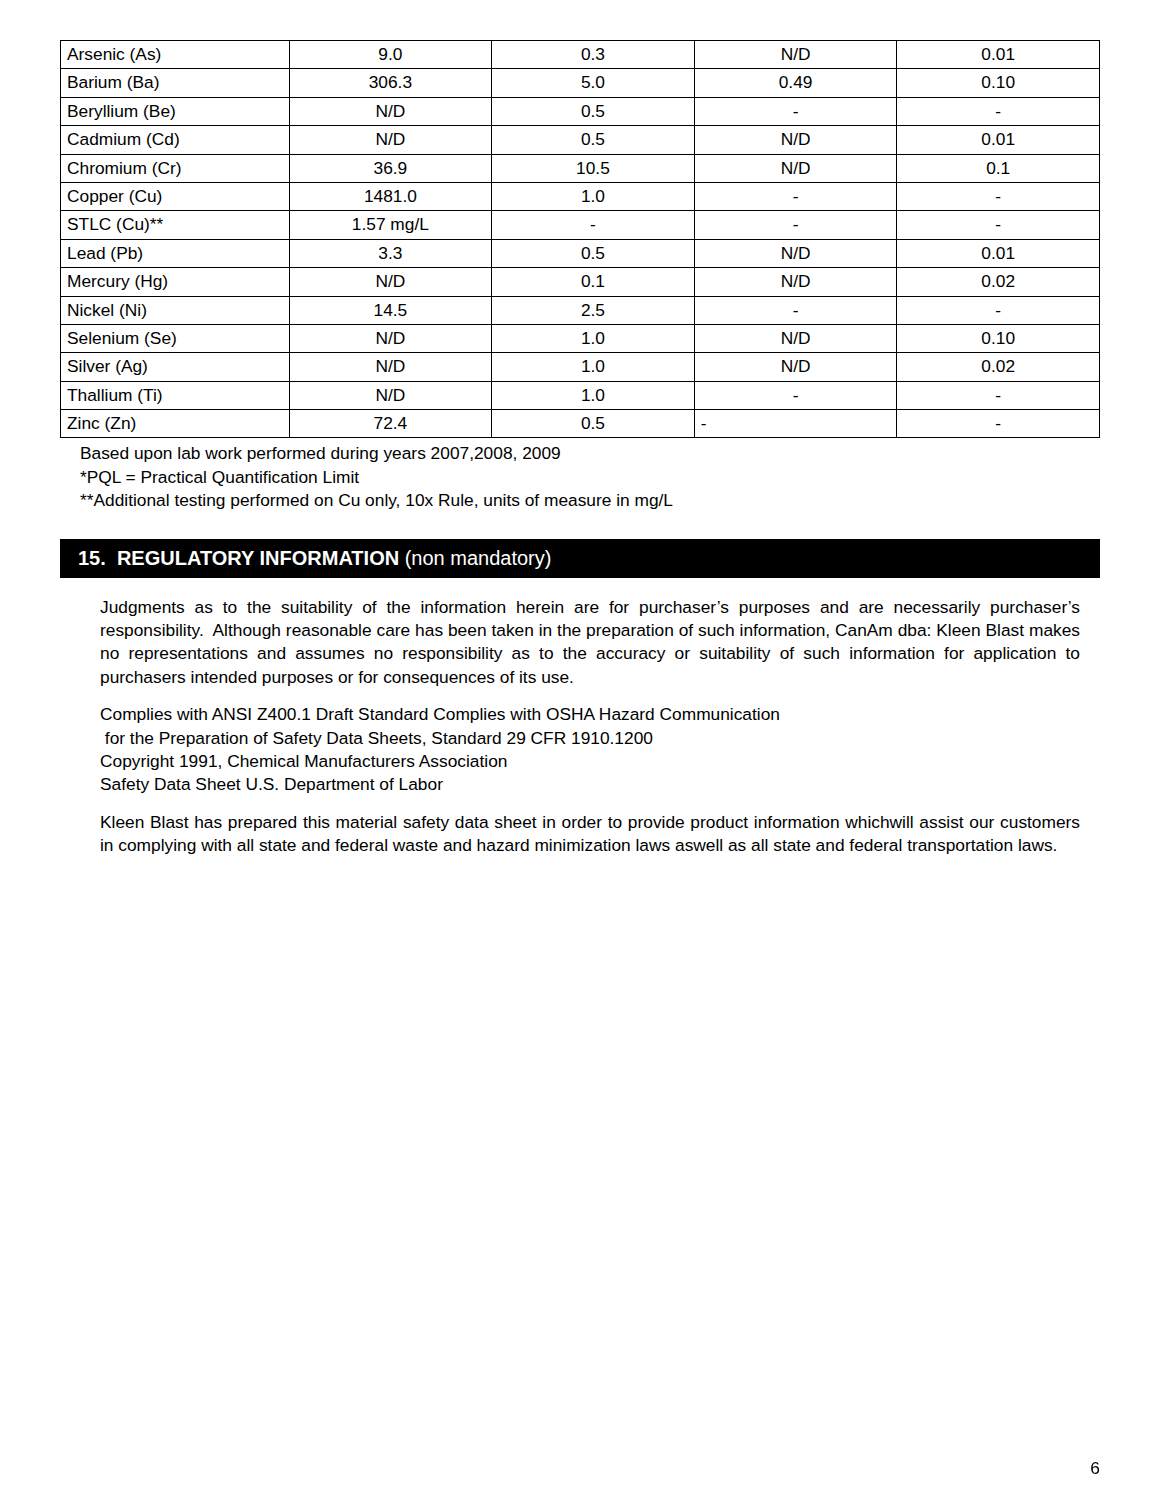| Arsenic (As) | 9.0 | 0.3 | N/D | 0.01 |
| Barium (Ba) | 306.3 | 5.0 | 0.49 | 0.10 |
| Beryllium (Be) | N/D | 0.5 | - | - |
| Cadmium (Cd) | N/D | 0.5 | N/D | 0.01 |
| Chromium (Cr) | 36.9 | 10.5 | N/D | 0.1 |
| Copper (Cu) | 1481.0 | 1.0 | - | - |
| STLC (Cu)** | 1.57 mg/L | - | - | - |
| Lead (Pb) | 3.3 | 0.5 | N/D | 0.01 |
| Mercury (Hg) | N/D | 0.1 | N/D | 0.02 |
| Nickel (Ni) | 14.5 | 2.5 | - | - |
| Selenium (Se) | N/D | 1.0 | N/D | 0.10 |
| Silver (Ag) | N/D | 1.0 | N/D | 0.02 |
| Thallium (Ti) | N/D | 1.0 | - | - |
| Zinc (Zn) | 72.4 | 0.5 | - | - |
Based upon lab work performed during years 2007,2008, 2009
*PQL = Practical Quantification Limit
**Additional testing performed on Cu only, 10x Rule, units of measure in mg/L
15. REGULATORY INFORMATION (non mandatory)
Judgments as to the suitability of the information herein are for purchaser’s purposes and are necessarily purchaser’s responsibility. Although reasonable care has been taken in the preparation of such information, CanAm dba: Kleen Blast makes no representations and assumes no responsibility as to the accuracy or suitability of such information for application to purchasers intended purposes or for consequences of its use.
Complies with ANSI Z400.1 Draft Standard Complies with OSHA Hazard Communication
for the Preparation of Safety Data Sheets, Standard 29 CFR 1910.1200
Copyright 1991, Chemical Manufacturers Association
Safety Data Sheet U.S. Department of Labor
Kleen Blast has prepared this material safety data sheet in order to provide product information whichwill assist our customers in complying with all state and federal waste and hazard minimization laws aswell as all state and federal transportation laws.
6